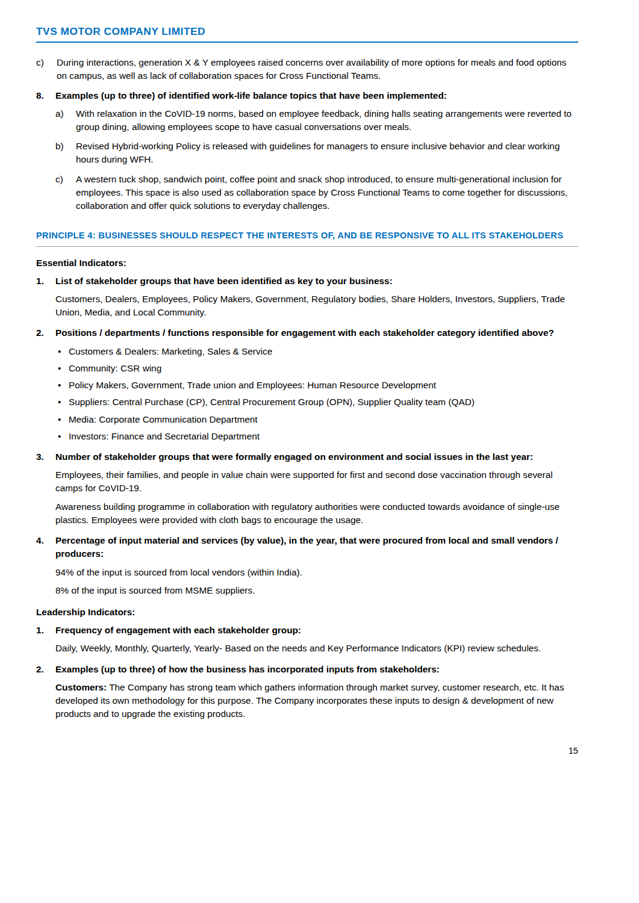TVS MOTOR COMPANY LIMITED
During interactions, generation X & Y employees raised concerns over availability of more options for meals and food options on campus, as well as lack of collaboration spaces for Cross Functional Teams.
Examples (up to three) of identified work-life balance topics that have been implemented:
With relaxation in the CoVID-19 norms, based on employee feedback, dining halls seating arrangements were reverted to group dining, allowing employees scope to have casual conversations over meals.
Revised Hybrid-working Policy is released with guidelines for managers to ensure inclusive behavior and clear working hours during WFH.
A western tuck shop, sandwich point, coffee point and snack shop introduced, to ensure multi-generational inclusion for employees. This space is also used as collaboration space by Cross Functional Teams to come together for discussions, collaboration and offer quick solutions to everyday challenges.
Principle 4: Businesses should respect the interests of, and be responsive to all its stakeholders
Essential Indicators:
List of stakeholder groups that have been identified as key to your business:
Customers, Dealers, Employees, Policy Makers, Government, Regulatory bodies, Share Holders, Investors, Suppliers, Trade Union, Media, and Local Community.
Positions / departments / functions responsible for engagement with each stakeholder category identified above?
Customers & Dealers: Marketing, Sales & Service
Community: CSR wing
Policy Makers, Government, Trade union and Employees: Human Resource Development
Suppliers: Central Purchase (CP), Central Procurement Group (OPN), Supplier Quality team (QAD)
Media: Corporate Communication Department
Investors: Finance and Secretarial Department
Number of stakeholder groups that were formally engaged on environment and social issues in the last year:
Employees, their families, and people in value chain were supported for first and second dose vaccination through several camps for CoVID-19.
Awareness building programme in collaboration with regulatory authorities were conducted towards avoidance of single-use plastics. Employees were provided with cloth bags to encourage the usage.
Percentage of input material and services (by value), in the year, that were procured from local and small vendors / producers:
94% of the input is sourced from local vendors (within India).
8% of the input is sourced from MSME suppliers.
Leadership Indicators:
Frequency of engagement with each stakeholder group:
Daily, Weekly, Monthly, Quarterly, Yearly- Based on the needs and Key Performance Indicators (KPI) review schedules.
Examples (up to three) of how the business has incorporated inputs from stakeholders:
Customers: The Company has strong team which gathers information through market survey, customer research, etc. It has developed its own methodology for this purpose. The Company incorporates these inputs to design & development of new products and to upgrade the existing products.
15